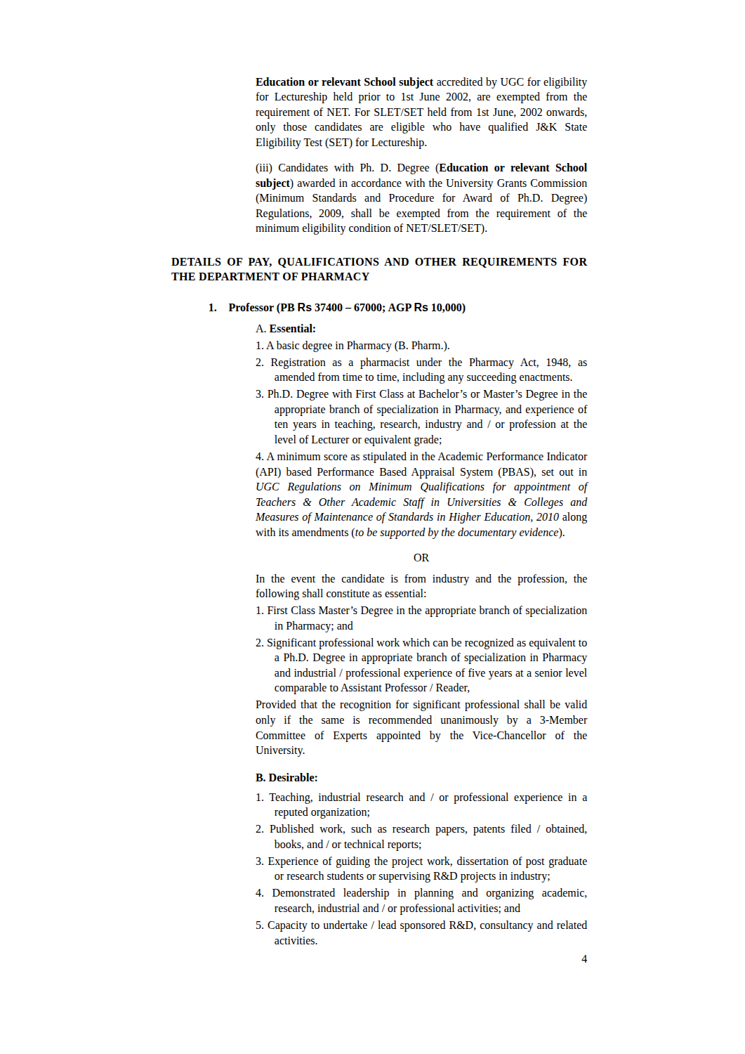Education or relevant School subject accredited by UGC for eligibility for Lectureship held prior to 1st June 2002, are exempted from the requirement of NET. For SLET/SET held from 1st June, 2002 onwards, only those candidates are eligible who have qualified J&K State Eligibility Test (SET) for Lectureship.
(iii) Candidates with Ph. D. Degree (Education or relevant School subject) awarded in accordance with the University Grants Commission (Minimum Standards and Procedure for Award of Ph.D. Degree) Regulations, 2009, shall be exempted from the requirement of the minimum eligibility condition of NET/SLET/SET).
DETAILS OF PAY, QUALIFICATIONS AND OTHER REQUIREMENTS FOR THE DEPARTMENT OF PHARMACY
1. Professor (PB Rs 37400 – 67000; AGP Rs 10,000)
A. Essential:
1. A basic degree in Pharmacy (B. Pharm.).
2. Registration as a pharmacist under the Pharmacy Act, 1948, as amended from time to time, including any succeeding enactments.
3. Ph.D. Degree with First Class at Bachelor’s or Master’s Degree in the appropriate branch of specialization in Pharmacy, and experience of ten years in teaching, research, industry and / or profession at the level of Lecturer or equivalent grade;
4. A minimum score as stipulated in the Academic Performance Indicator (API) based Performance Based Appraisal System (PBAS), set out in UGC Regulations on Minimum Qualifications for appointment of Teachers & Other Academic Staff in Universities & Colleges and Measures of Maintenance of Standards in Higher Education, 2010 along with its amendments (to be supported by the documentary evidence).
OR
In the event the candidate is from industry and the profession, the following shall constitute as essential:
1. First Class Master’s Degree in the appropriate branch of specialization in Pharmacy; and
2. Significant professional work which can be recognized as equivalent to a Ph.D. Degree in appropriate branch of specialization in Pharmacy and industrial / professional experience of five years at a senior level comparable to Assistant Professor / Reader,
Provided that the recognition for significant professional shall be valid only if the same is recommended unanimously by a 3-Member Committee of Experts appointed by the Vice-Chancellor of the University.
B. Desirable:
1. Teaching, industrial research and / or professional experience in a reputed organization;
2. Published work, such as research papers, patents filed / obtained, books, and / or technical reports;
3. Experience of guiding the project work, dissertation of post graduate or research students or supervising R&D projects in industry;
4. Demonstrated leadership in planning and organizing academic, research, industrial and / or professional activities; and
5. Capacity to undertake / lead sponsored R&D, consultancy and related activities.
4